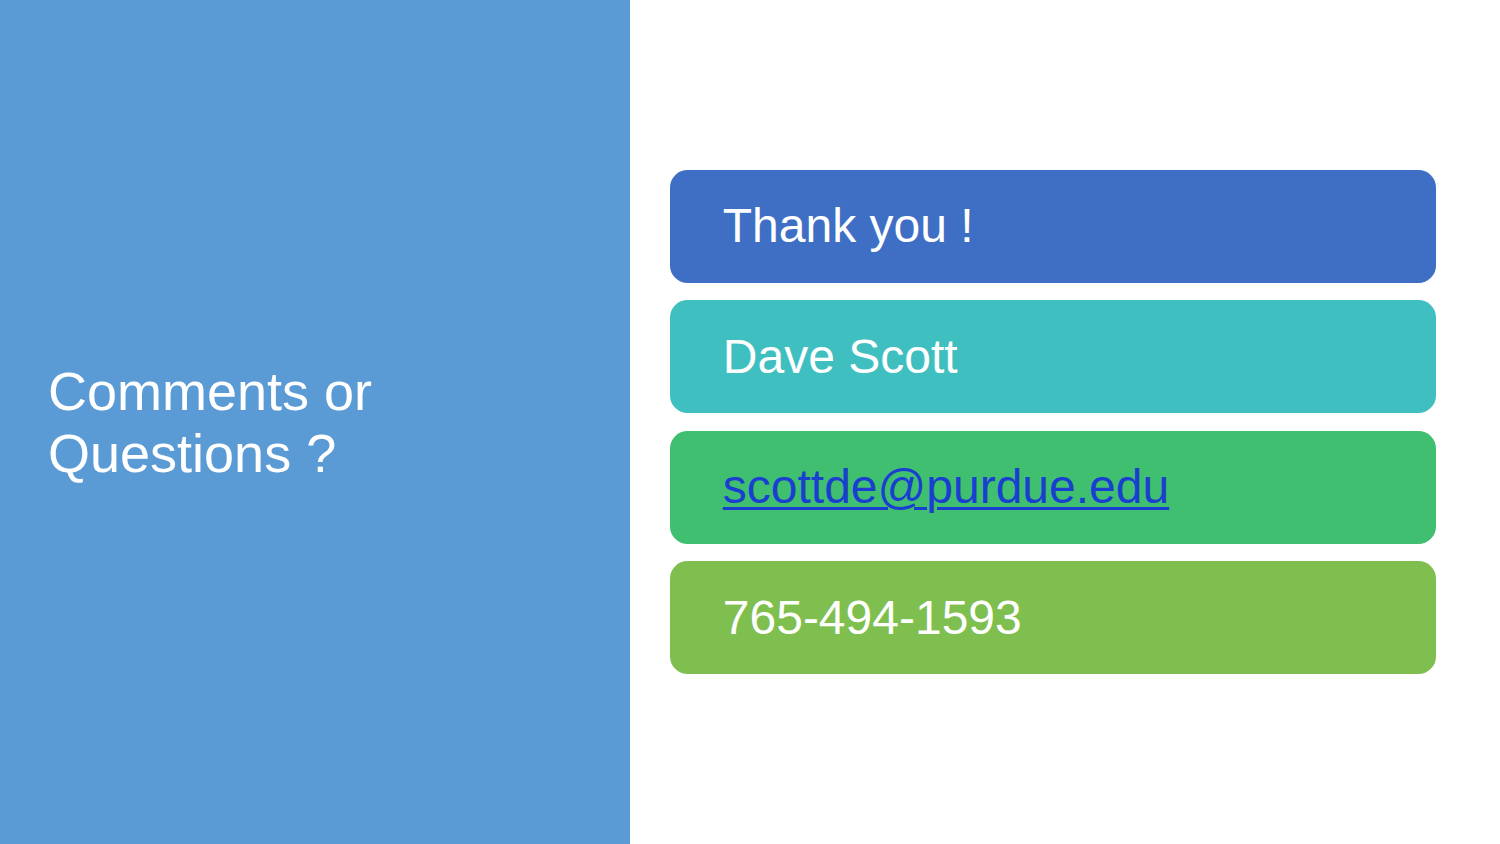Comments or Questions ?
Thank you !
Dave Scott
scottde@purdue.edu
765-494-1593